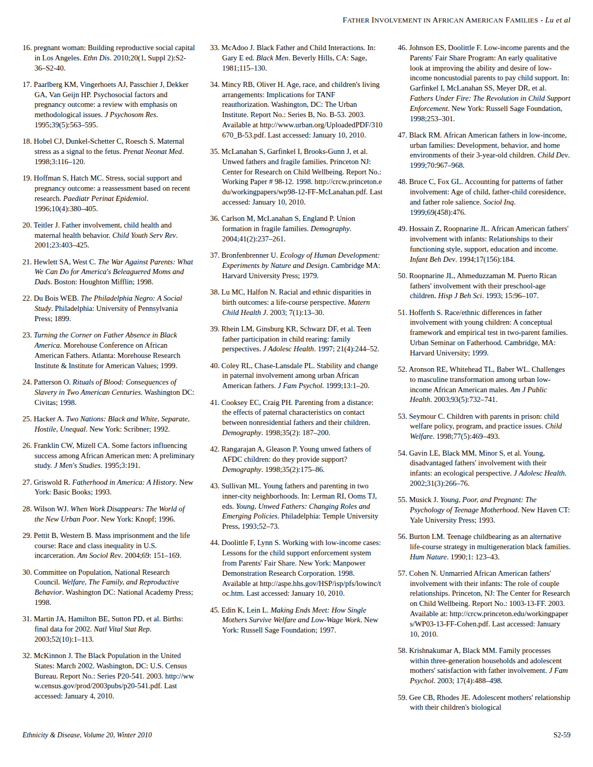FATHER INVOLVEMENT IN AFRICAN AMERICAN FAMILIES - Lu et al
pregnant woman: Building reproductive social capital in Los Angeles. Ethn Dis. 2010;20(1, Suppl 2):S2-36–S2-40.
Paarlberg KM, Vingerhoets AJ, Passchier J, Dekker GA, Van Geijn HP. Psychosocial factors and pregnancy outcome: a review with emphasis on methodological issues. J Psychosom Res. 1995;39(5):563–595.
Hobel CJ, Dunkel-Schetter C, Roesch S. Maternal stress as a signal to the fetus. Prenat Neonat Med. 1998;3:116–120.
Hoffman S, Hatch MC. Stress, social support and pregnancy outcome: a reassessment based on recent research. Paediatr Perinat Epidemiol. 1996;10(4):380–405.
Teitler J. Father involvement, child health and maternal health behavior. Child Youth Serv Rev. 2001;23:403–425.
Hewlett SA, West C. The War Against Parents: What We Can Do for America's Beleaguered Moms and Dads. Boston: Houghton Mifflin; 1998.
Du Bois WEB. The Philadelphia Negro: A Social Study. Philadelphia: University of Pennsylvania Press; 1899.
Turning the Corner on Father Absence in Black America. Morehouse Conference on African American Fathers. Atlanta: Morehouse Research Institute & Institute for American Values; 1999.
Patterson O. Rituals of Blood: Consequences of Slavery in Two American Centuries. Washington DC: Civitas; 1998.
Hacker A. Two Nations: Black and White, Separate, Hostile, Unequal. New York: Scribner; 1992.
Franklin CW, Mizell CA. Some factors influencing success among African American men: A preliminary study. J Men's Studies. 1995;3:191.
Griswold R. Fatherhood in America: A History. New York: Basic Books; 1993.
Wilson WJ. When Work Disappears: The World of the New Urban Poor. New York: Knopf; 1996.
Pettit B, Western B. Mass imprisonment and the life course: Race and class inequality in U.S. incarceration. Am Sociol Rev. 2004;69: 151–169.
Committee on Population, National Research Council. Welfare, The Family, and Reproductive Behavior. Washington DC: National Academy Press; 1998.
Martin JA, Hamilton BE, Sutton PD, et al. Births: final data for 2002. Natl Vital Stat Rep. 2003;52(10):1–113.
McKinnon J. The Black Population in the United States: March 2002. Washington, DC: U.S. Census Bureau. Report No.: Series P20-541. 2003. http://www.census.gov/prod/2003pubs/p20-541.pdf. Last accessed: January 4, 2010.
McAdoo J. Black Father and Child Interactions. In: Gary E ed. Black Men. Beverly Hills, CA: Sage, 1981;115–130.
Mincy RB, Oliver H. Age, race, and children's living arrangements: Implications for TANF reauthorization. Washington, DC: The Urban Institute. Report No.: Series B, No. B-53. 2003. Available at http://www.urban.org/UploadedPDF/310670_B-53.pdf. Last accessed: January 10, 2010.
McLanahan S, Garfinkel I, Brooks-Gunn J, et al. Unwed fathers and fragile families. Princeton NJ: Center for Research on Child Wellbeing. Report No.: Working Paper # 98-12. 1998. http://crcw.princeton.edu/workingpapers/wp98-12-FF-McLanahan.pdf. Last accessed: January 10, 2010.
Carlson M, McLanahan S, England P. Union formation in fragile families. Demography. 2004;41(2):237–261.
Bronfenbrenner U. Ecology of Human Development: Experiments by Nature and Design. Cambridge MA: Harvard University Press; 1979.
Lu MC, Halfon N. Racial and ethnic disparities in birth outcomes: a life-course perspective. Matern Child Health J. 2003; 7(1):13–30.
Rhein LM, Ginsburg KR, Schwarz DF, et al. Teen father participation in child rearing: family perspectives. J Adolesc Health. 1997; 21(4):244–52.
Coley RL, Chase-Lansdale PL. Stability and change in paternal involvement among urban African American fathers. J Fam Psychol. 1999;13:1–20.
Cooksey EC, Craig PH. Parenting from a distance: the effects of paternal characteristics on contact between nonresidential fathers and their children. Demography. 1998;35(2): 187–200.
Rangarajan A, Gleason P. Young unwed fathers of AFDC children: do they provide support? Demography. 1998;35(2):175–86.
Sullivan ML. Young fathers and parenting in two inner-city neighborhoods. In: Lerman RI, Ooms TJ, eds. Young, Unwed Fathers: Changing Roles and Emerging Policies. Philadelphia: Temple University Press, 1993;52–73.
Doolittle F, Lynn S. Working with low-income cases: Lessons for the child support enforcement system from Parents' Fair Share. New York: Manpower Demonstration Research Corporation. 1998. Available at http://aspe.hhs.gov/HSP/isp/pfs/lowinc/toc.htm. Last accessed: January 10, 2010.
Edin K, Lein L. Making Ends Meet: How Single Mothers Survive Welfare and Low-Wage Work. New York: Russell Sage Foundation; 1997.
Johnson ES, Doolittle F. Low-income parents and the Parents' Fair Share Program: An early qualitative look at improving the ability and desire of low-income noncustodial parents to pay child support. In: Garfinkel I, McLanahan SS, Meyer DR, et al. Fathers Under Fire: The Revolution in Child Support Enforcement. New York: Russell Sage Foundation, 1998;253–301.
Black RM. African American fathers in low-income, urban families: Development, behavior, and home environments of their 3-year-old children. Child Dev. 1999;70:967–968.
Bruce C, Fox GL. Accounting for patterns of father involvement: Age of child, father-child coresidence, and father role salience. Sociol Inq. 1999;69(458):476.
Hossain Z, Roopnarine JL. African American fathers' involvement with infants: Relationships to their functioning style, support, education and income. Infant Beh Dev. 1994;17(156):184.
Roopnarine JL, Ahmeduzzaman M. Puerto Rican fathers' involvement with their preschool-age children. Hisp J Beh Sci. 1993; 15:96–107.
Hofferth S. Race/ethnic differences in father involvement with young children: A conceptual framework and empirical test in two-parent families. Urban Seminar on Fatherhood. Cambridge, MA: Harvard University; 1999.
Aronson RE, Whitehead TL, Baber WL. Challenges to masculine transformation among urban low-income African American males. Am J Public Health. 2003;93(5):732–741.
Seymour C. Children with parents in prison: child welfare policy, program, and practice issues. Child Welfare. 1998;77(5):469–493.
Gavin LE, Black MM, Minor S, et al. Young, disadvantaged fathers' involvement with their infants: an ecological perspective. J Adolesc Health. 2002;31(3):266–76.
Musick J. Young, Poor, and Pregnant: The Psychology of Teenage Motherhood. New Haven CT: Yale University Press; 1993.
Burton LM. Teenage childbearing as an alternative life-course strategy in multigeneration black families. Hum Nature. 1990;1: 123–43.
Cohen N. Unmarried African American fathers' involvement with their infants: The role of couple relationships. Princeton, NJ: The Center for Research on Child Wellbeing. Report No.: 1003-13-FF. 2003. Available at: http://crcw.princeton.edu/workingpapers/WP03-13-FF-Cohen.pdf. Last accessed: January 10, 2010.
Krishnakumar A, Black MM. Family processes within three-generation households and adolescent mothers' satisfaction with father involvement. J Fam Psychol. 2003; 17(4):488–498.
Gee CB, Rhodes JE. Adolescent mothers' relationship with their children's biological
Ethnicity & Disease, Volume 20, Winter 2010 S2-59